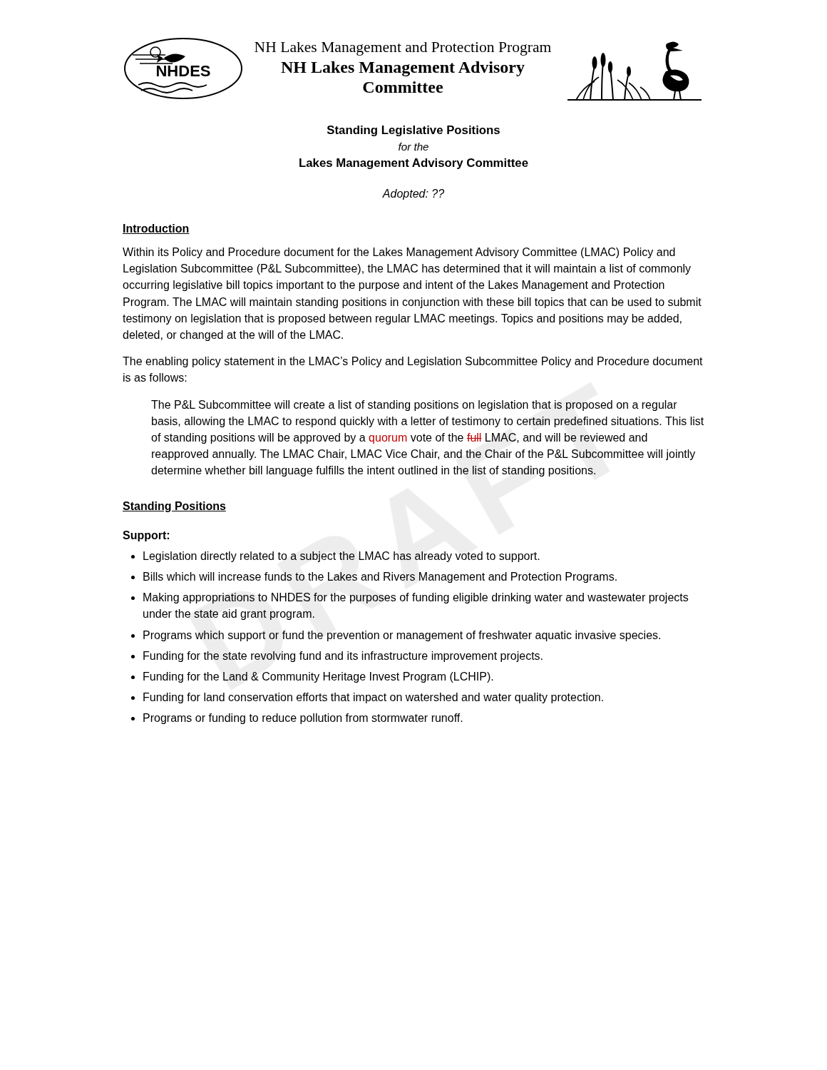DRAFT
NHDES
NH Lakes Management and Protection Program
NH Lakes Management Advisory Committee
Standing Legislative Positions
for the
Lakes Management Advisory Committee
Adopted: ??
Introduction
Within its Policy and Procedure document for the Lakes Management Advisory Committee (LMAC) Policy and Legislation Subcommittee (P&L Subcommittee), the LMAC has determined that it will maintain a list of commonly occurring legislative bill topics important to the purpose and intent of the Lakes Management and Protection Program. The LMAC will maintain standing positions in conjunction with these bill topics that can be used to submit testimony on legislation that is proposed between regular LMAC meetings. Topics and positions may be added, deleted, or changed at the will of the LMAC.
The enabling policy statement in the LMAC’s Policy and Legislation Subcommittee Policy and Procedure document is as follows:
The P&L Subcommittee will create a list of standing positions on legislation that is proposed on a regular basis, allowing the LMAC to respond quickly with a letter of testimony to certain predefined situations. This list of standing positions will be approved by a quorum vote of the full LMAC, and will be reviewed and reapproved annually. The LMAC Chair, LMAC Vice Chair, and the Chair of the P&L Subcommittee will jointly determine whether bill language fulfills the intent outlined in the list of standing positions.
Standing Positions
Support:
Legislation directly related to a subject the LMAC has already voted to support.
Bills which will increase funds to the Lakes and Rivers Management and Protection Programs.
Making appropriations to NHDES for the purposes of funding eligible drinking water and wastewater projects under the state aid grant program.
Programs which support or fund the prevention or management of freshwater aquatic invasive species.
Funding for the state revolving fund and its infrastructure improvement projects.
Funding for the Land & Community Heritage Invest Program (LCHIP).
Funding for land conservation efforts that impact on watershed and water quality protection.
Programs or funding to reduce pollution from stormwater runoff.